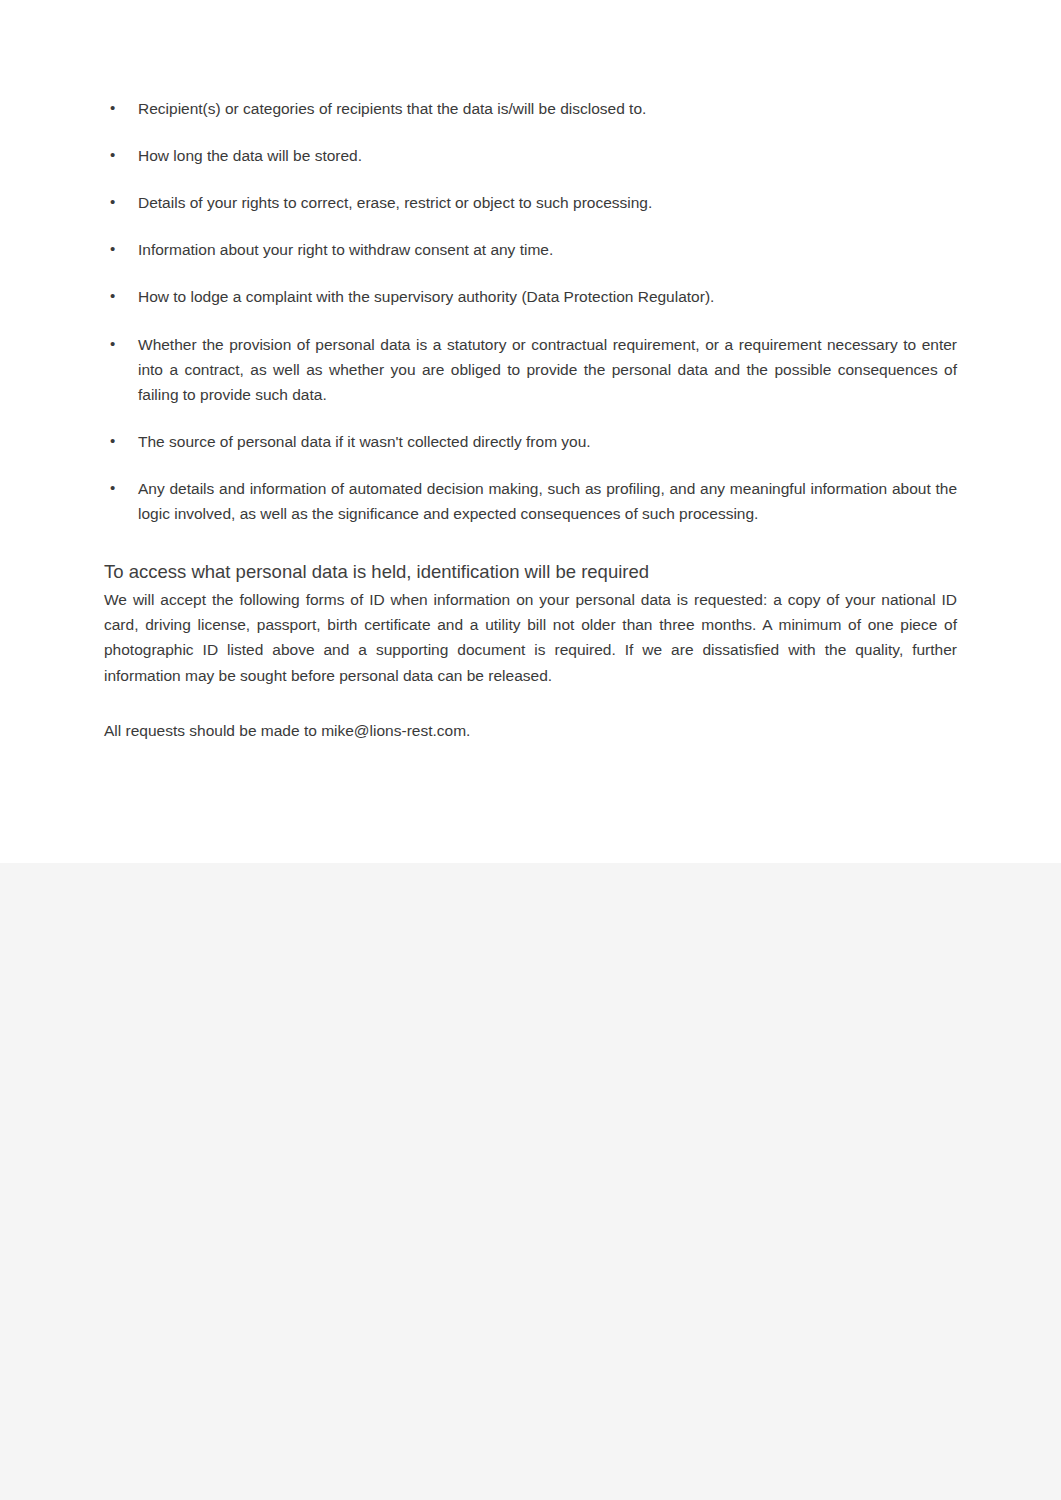Recipient(s) or categories of recipients that the data is/will be disclosed to.
How long the data will be stored.
Details of your rights to correct, erase, restrict or object to such processing.
Information about your right to withdraw consent at any time.
How to lodge a complaint with the supervisory authority (Data Protection Regulator).
Whether the provision of personal data is a statutory or contractual requirement, or a requirement necessary to enter into a contract, as well as whether you are obliged to provide the personal data and the possible consequences of failing to provide such data.
The source of personal data if it wasn't collected directly from you.
Any details and information of automated decision making, such as profiling, and any meaningful information about the logic involved, as well as the significance and expected consequences of such processing.
To access what personal data is held, identification will be required
We will accept the following forms of ID when information on your personal data is requested: a copy of your national ID card, driving license, passport, birth certificate and a utility bill not older than three months. A minimum of one piece of photographic ID listed above and a supporting document is required. If we are dissatisfied with the quality, further information may be sought before personal data can be released.
All requests should be made to mike@lions-rest.com.